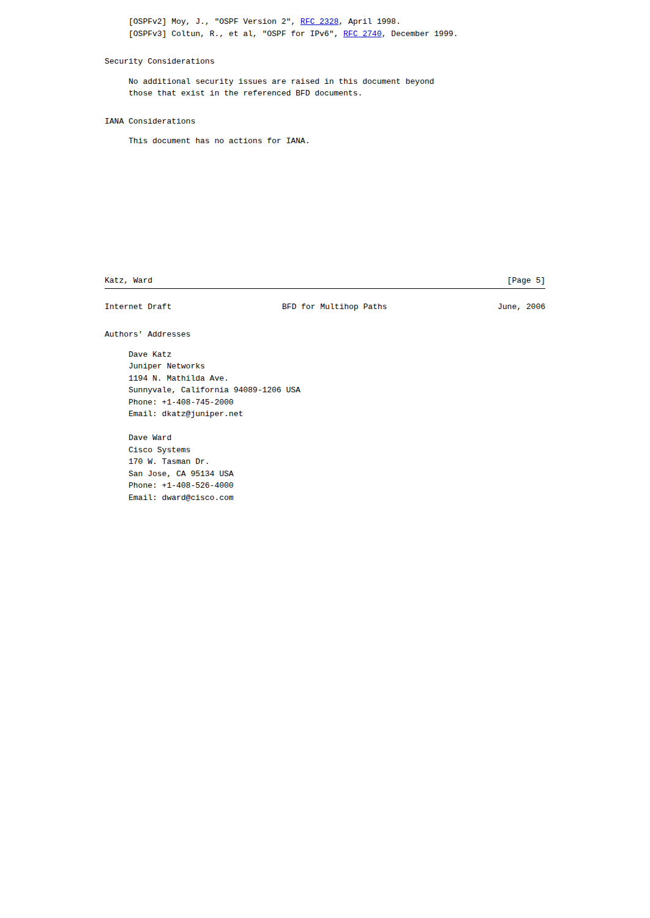[OSPFv2] Moy, J., "OSPF Version 2", RFC 2328, April 1998.
[OSPFv3] Coltun, R., et al, "OSPF for IPv6", RFC 2740, December 1999.
Security Considerations
No additional security issues are raised in this document beyond
those that exist in the referenced BFD documents.
IANA Considerations
This document has no actions for IANA.
Katz, Ward [Page 5]
Internet Draft BFD for Multihop Paths June, 2006
Authors' Addresses
Dave Katz
Juniper Networks
1194 N. Mathilda Ave.
Sunnyvale, California 94089-1206 USA
Phone: +1-408-745-2000
Email: dkatz@juniper.net
Dave Ward
Cisco Systems
170 W. Tasman Dr.
San Jose, CA 95134 USA
Phone: +1-408-526-4000
Email: dward@cisco.com